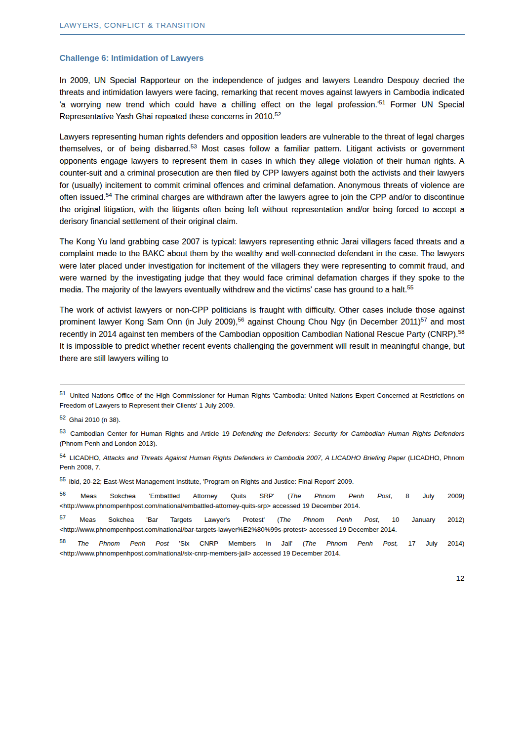LAWYERS, CONFLICT & TRANSITION
Challenge 6: Intimidation of Lawyers
In 2009, UN Special Rapporteur on the independence of judges and lawyers Leandro Despouy decried the threats and intimidation lawyers were facing, remarking that recent moves against lawyers in Cambodia indicated 'a worrying new trend which could have a chilling effect on the legal profession.'51 Former UN Special Representative Yash Ghai repeated these concerns in 2010.52
Lawyers representing human rights defenders and opposition leaders are vulnerable to the threat of legal charges themselves, or of being disbarred.53 Most cases follow a familiar pattern. Litigant activists or government opponents engage lawyers to represent them in cases in which they allege violation of their human rights. A counter-suit and a criminal prosecution are then filed by CPP lawyers against both the activists and their lawyers for (usually) incitement to commit criminal offences and criminal defamation. Anonymous threats of violence are often issued.54 The criminal charges are withdrawn after the lawyers agree to join the CPP and/or to discontinue the original litigation, with the litigants often being left without representation and/or being forced to accept a derisory financial settlement of their original claim.
The Kong Yu land grabbing case 2007 is typical: lawyers representing ethnic Jarai villagers faced threats and a complaint made to the BAKC about them by the wealthy and well-connected defendant in the case. The lawyers were later placed under investigation for incitement of the villagers they were representing to commit fraud, and were warned by the investigating judge that they would face criminal defamation charges if they spoke to the media. The majority of the lawyers eventually withdrew and the victims' case has ground to a halt.55
The work of activist lawyers or non-CPP politicians is fraught with difficulty. Other cases include those against prominent lawyer Kong Sam Onn (in July 2009),56 against Choung Chou Ngy (in December 2011)57 and most recently in 2014 against ten members of the Cambodian opposition Cambodian National Rescue Party (CNRP).58 It is impossible to predict whether recent events challenging the government will result in meaningful change, but there are still lawyers willing to
51 United Nations Office of the High Commissioner for Human Rights 'Cambodia: United Nations Expert Concerned at Restrictions on Freedom of Lawyers to Represent their Clients' 1 July 2009.
52 Ghai 2010 (n 38).
53 Cambodian Center for Human Rights and Article 19 Defending the Defenders: Security for Cambodian Human Rights Defenders (Phnom Penh and London 2013).
54 LICADHO, Attacks and Threats Against Human Rights Defenders in Cambodia 2007, A LICADHO Briefing Paper (LICADHO, Phnom Penh 2008, 7.
55 ibid, 20-22; East-West Management Institute, 'Program on Rights and Justice: Final Report' 2009.
56 Meas Sokchea 'Embattled Attorney Quits SRP' (The Phnom Penh Post, 8 July 2009) <http://www.phnompenhpost.com/national/embattled-attorney-quits-srp> accessed 19 December 2014.
57 Meas Sokchea 'Bar Targets Lawyer's Protest' (The Phnom Penh Post, 10 January 2012) <http://www.phnompenhpost.com/national/bar-targets-lawyer%E2%80%99s-protest> accessed 19 December 2014.
58 The Phnom Penh Post 'Six CNRP Members in Jail' (The Phnom Penh Post, 17 July 2014) <http://www.phnompenhpost.com/national/six-cnrp-members-jail> accessed 19 December 2014.
12